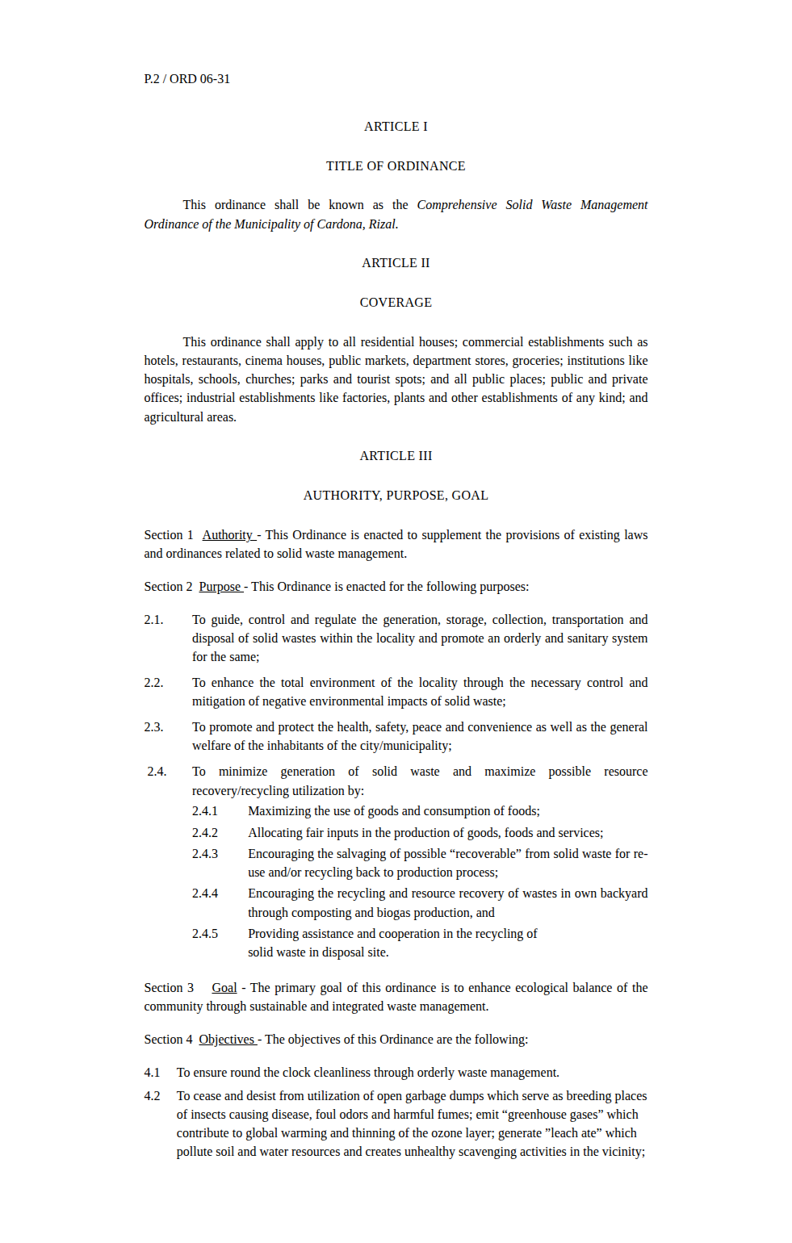P.2 / ORD 06-31
ARTICLE I
TITLE OF ORDINANCE
This ordinance shall be known as the Comprehensive Solid Waste Management Ordinance of the Municipality of Cardona, Rizal.
ARTICLE II
COVERAGE
This ordinance shall apply to all residential houses; commercial establishments such as hotels, restaurants, cinema houses, public markets, department stores, groceries; institutions like hospitals, schools, churches; parks and tourist spots; and all public places; public and private offices; industrial establishments like factories, plants and other establishments of any kind; and agricultural areas.
ARTICLE III
AUTHORITY, PURPOSE, GOAL
Section 1 Authority - This Ordinance is enacted to supplement the provisions of existing laws and ordinances related to solid waste management.
Section 2 Purpose - This Ordinance is enacted for the following purposes:
2.1.
To guide, control and regulate the generation, storage, collection, transportation and disposal of solid wastes within the locality and promote an orderly and sanitary system for the same;
2.2.
To enhance the total environment of the locality through the necessary control and mitigation of negative environmental impacts of solid waste;
2.3.
To promote and protect the health, safety, peace and convenience as well as the general welfare of the inhabitants of the city/municipality;
2.4.
To minimize generation of solid waste and maximize possible resource recovery/recycling utilization by:
2.4.1
Maximizing the use of goods and consumption of foods;
2.4.2
Allocating fair inputs in the production of goods, foods and services;
2.4.3
Encouraging the salvaging of possible “recoverable” from solid waste for re-use and/or recycling back to production process;
2.4.4
Encouraging the recycling and resource recovery of wastes in own backyard through composting and biogas production, and
2.4.5
Providing assistance and cooperation in the recycling of
solid waste in disposal site.
Section 3 Goal - The primary goal of this ordinance is to enhance ecological balance of the community through sustainable and integrated waste management.
Section 4 Objectives - The objectives of this Ordinance are the following:
4.1
To ensure round the clock cleanliness through orderly waste management.
4.2
To cease and desist from utilization of open garbage dumps which serve as breeding places of insects causing disease, foul odors and harmful fumes; emit “greenhouse gases” which contribute to global warming and thinning of the ozone layer; generate ”leach ate” which pollute soil and water resources and creates unhealthy scavenging activities in the vicinity;